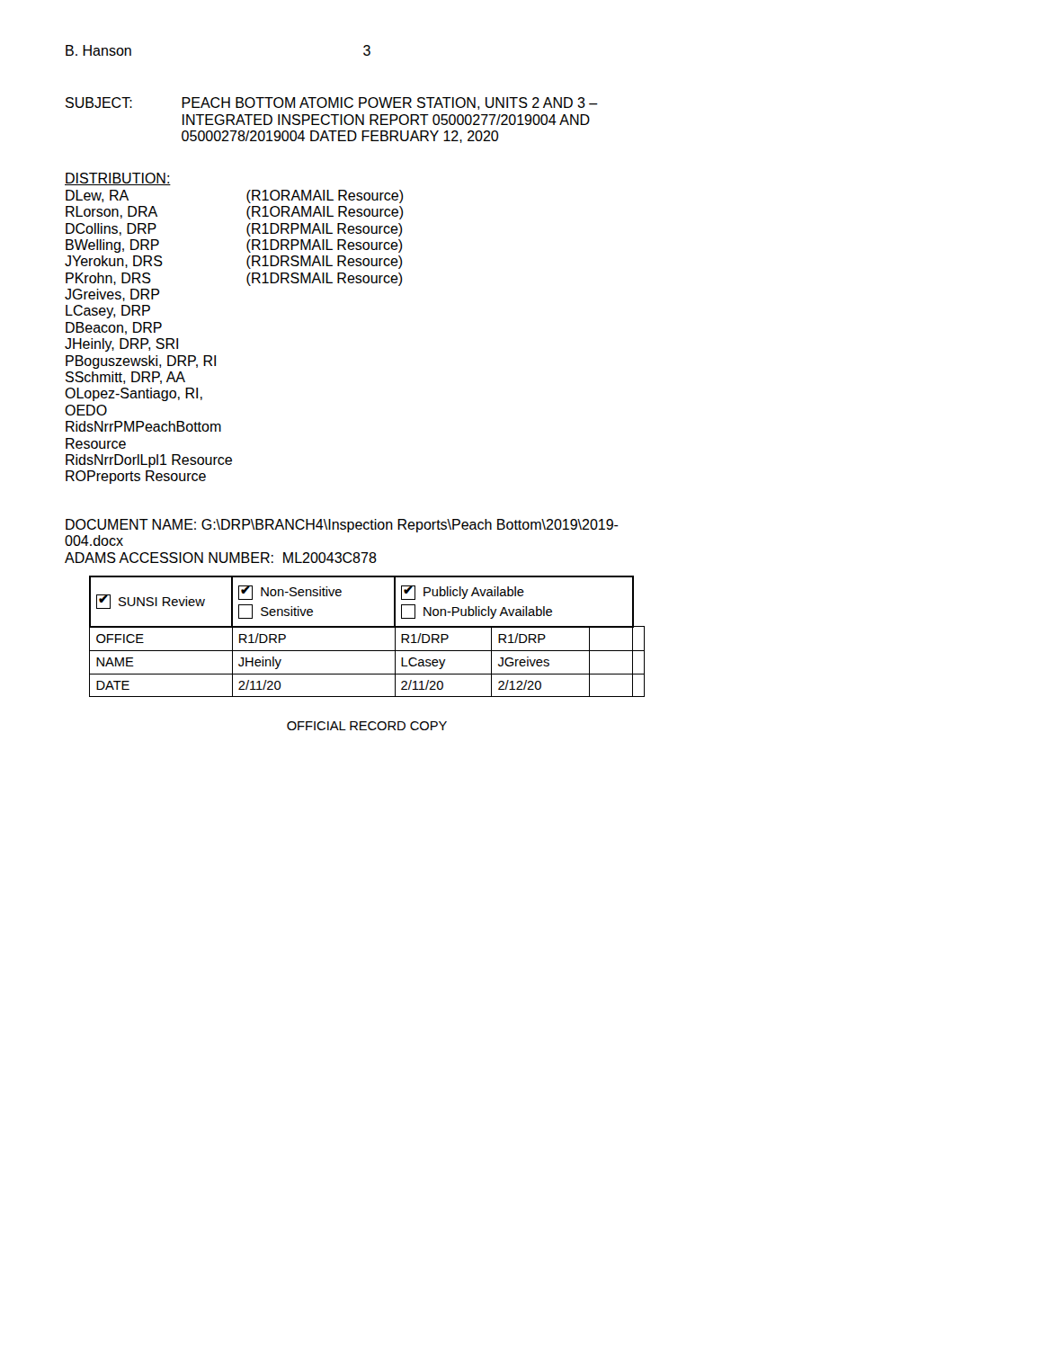B. Hanson
3
SUBJECT:
PEACH BOTTOM ATOMIC POWER STATION, UNITS 2 AND 3 – INTEGRATED INSPECTION REPORT 05000277/2019004 AND 05000278/2019004 DATED FEBRUARY 12, 2020
DISTRIBUTION:
DLew, RA(R1ORAMAIL Resource)
RLorson, DRA(R1ORAMAIL Resource)
DCollins, DRP(R1DRPMAIL Resource)
BWelling, DRP(R1DRPMAIL Resource)
JYerokun, DRS(R1DRSMAIL Resource)
PKrohn, DRS(R1DRSMAIL Resource)
JGreives, DRP
LCasey, DRP
DBeacon, DRP
JHeinly, DRP, SRI
PBoguszewski, DRP, RI
SSchmitt, DRP, AA
OLopez-Santiago, RI, OEDO
RidsNrrPMPeachBottom Resource
RidsNrrDorlLpl1 Resource
ROPreports Resource
DOCUMENT NAME: G:\DRP\BRANCH4\Inspection Reports\Peach Bottom\2019\2019-004.docx
ADAMS ACCESSION NUMBER: ML20043C878
| SUNSI Review | Non-Sensitive Sensitive | Publicly Available Non-Publicly Available |
| OFFICE | R1/DRP | R1/DRP | R1/DRP | | |
| NAME | JHeinly | LCasey | JGreives | | |
| DATE | 2/11/20 | 2/11/20 | 2/12/20 | | |
OFFICIAL RECORD COPY